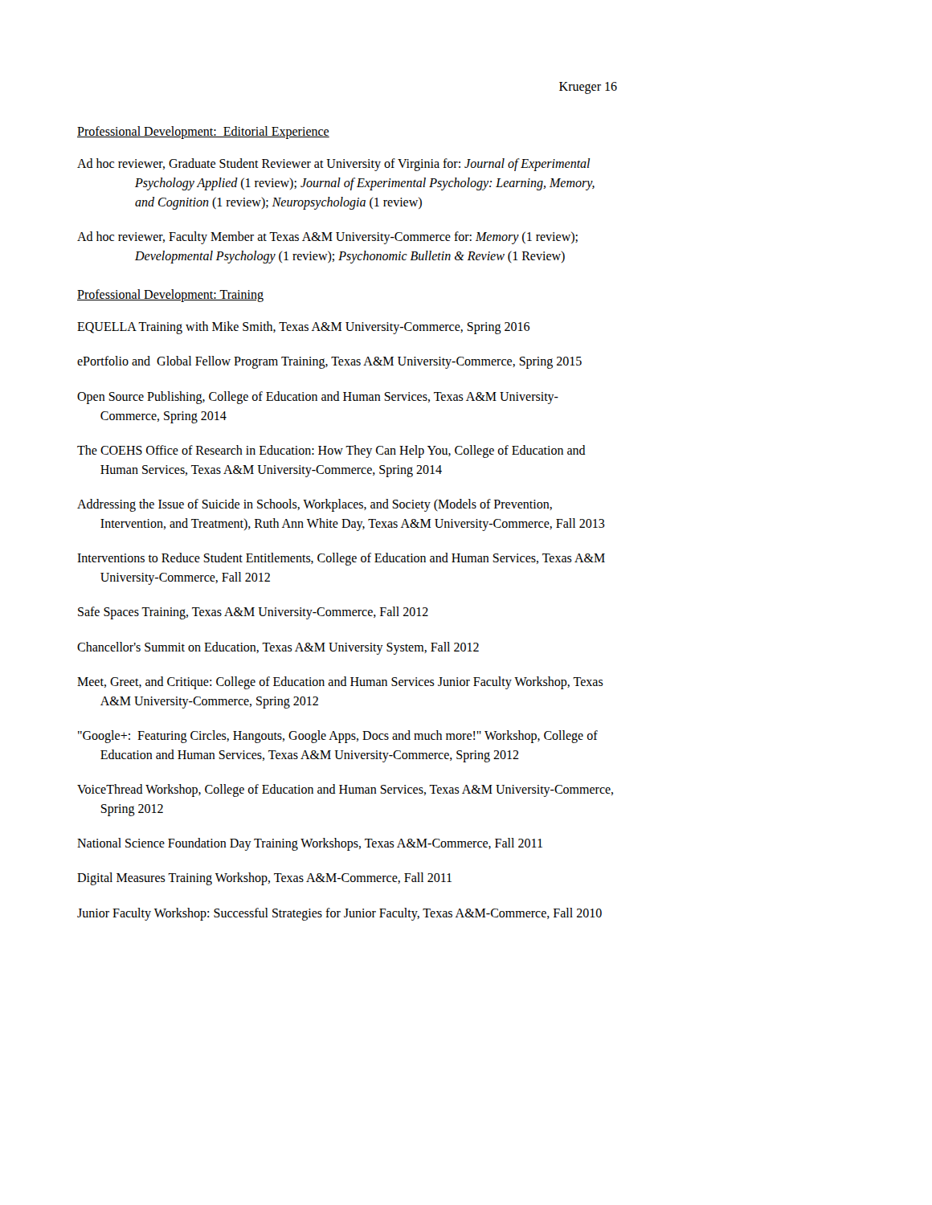Krueger 16
Professional Development: Editorial Experience
Ad hoc reviewer, Graduate Student Reviewer at University of Virginia for: Journal of Experimental Psychology Applied (1 review); Journal of Experimental Psychology: Learning, Memory, and Cognition (1 review); Neuropsychologia (1 review)
Ad hoc reviewer, Faculty Member at Texas A&M University-Commerce for: Memory (1 review); Developmental Psychology (1 review); Psychonomic Bulletin & Review (1 Review)
Professional Development: Training
EQUELLA Training with Mike Smith, Texas A&M University-Commerce, Spring 2016
ePortfolio and Global Fellow Program Training, Texas A&M University-Commerce, Spring 2015
Open Source Publishing, College of Education and Human Services, Texas A&M University-Commerce, Spring 2014
The COEHS Office of Research in Education: How They Can Help You, College of Education and Human Services, Texas A&M University-Commerce, Spring 2014
Addressing the Issue of Suicide in Schools, Workplaces, and Society (Models of Prevention, Intervention, and Treatment), Ruth Ann White Day, Texas A&M University-Commerce, Fall 2013
Interventions to Reduce Student Entitlements, College of Education and Human Services, Texas A&M University-Commerce, Fall 2012
Safe Spaces Training, Texas A&M University-Commerce, Fall 2012
Chancellor's Summit on Education, Texas A&M University System, Fall 2012
Meet, Greet, and Critique: College of Education and Human Services Junior Faculty Workshop, Texas A&M University-Commerce, Spring 2012
"Google+: Featuring Circles, Hangouts, Google Apps, Docs and much more!" Workshop, College of Education and Human Services, Texas A&M University-Commerce, Spring 2012
VoiceThread Workshop, College of Education and Human Services, Texas A&M University-Commerce, Spring 2012
National Science Foundation Day Training Workshops, Texas A&M-Commerce, Fall 2011
Digital Measures Training Workshop, Texas A&M-Commerce, Fall 2011
Junior Faculty Workshop: Successful Strategies for Junior Faculty, Texas A&M-Commerce, Fall 2010